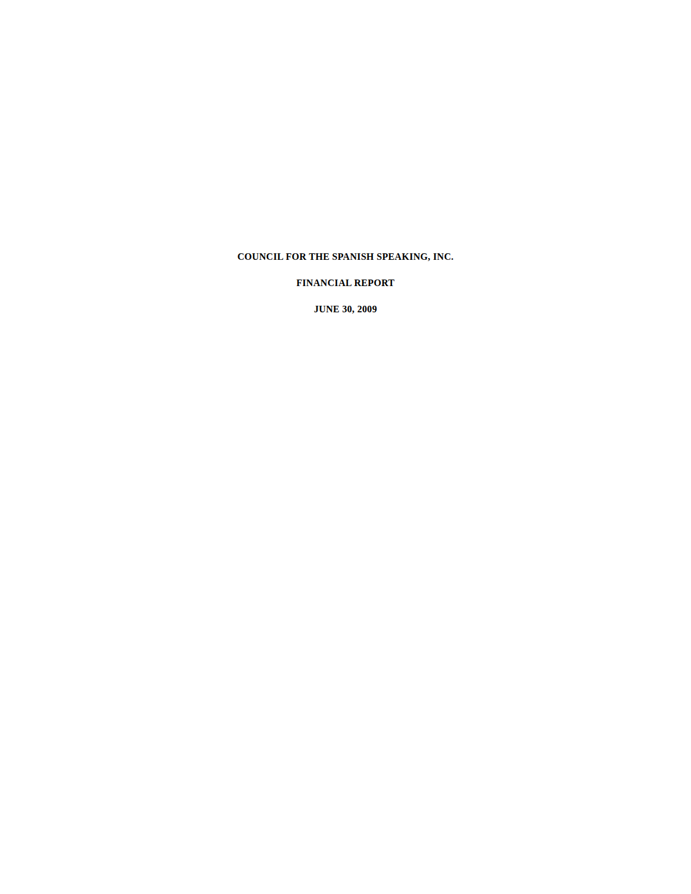COUNCIL FOR THE SPANISH SPEAKING, INC.
FINANCIAL REPORT
JUNE 30, 2009